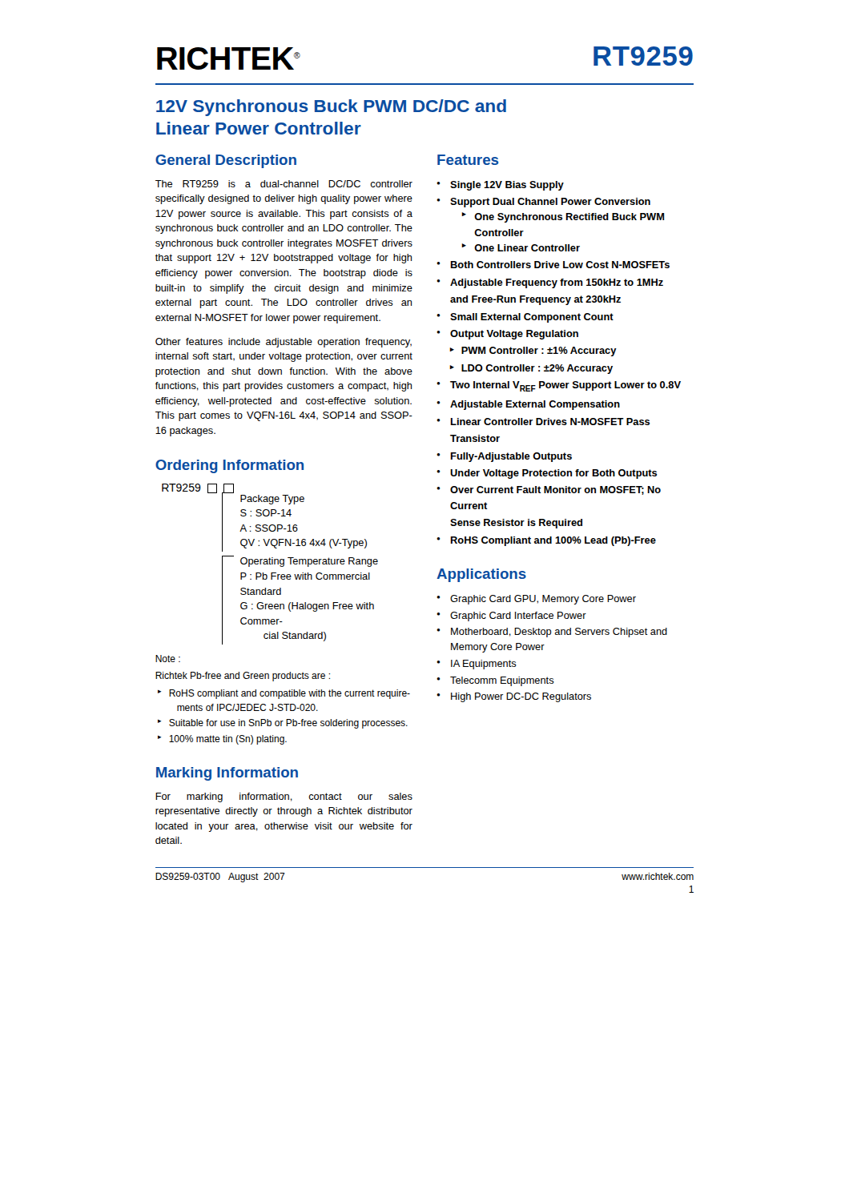RICHTEK®
RT9259
12V Synchronous Buck PWM DC/DC and
Linear Power Controller
General Description
The RT9259 is a dual-channel DC/DC controller specifically designed to deliver high quality power where 12V power source is available. This part consists of a synchronous buck controller and an LDO controller. The synchronous buck controller integrates MOSFET drivers that support 12V + 12V bootstrapped voltage for high efficiency power conversion. The bootstrap diode is built-in to simplify the circuit design and minimize external part count. The LDO controller drives an external N-MOSFET for lower power requirement.
Other features include adjustable operation frequency, internal soft start, under voltage protection, over current protection and shut down function. With the above functions, this part provides customers a compact, high efficiency, well-protected and cost-effective solution. This part comes to VQFN-16L 4x4, SOP14 and SSOP-16 packages.
Ordering Information
RT9259
Package Type
S : SOP-14
A : SSOP-16
QV : VQFN-16 4x4 (V-Type)
Operating Temperature Range
P : Pb Free with Commercial Standard
G : Green (Halogen Free with Commer-
cial Standard)
Note :
Richtek Pb-free and Green products are :
RoHS compliant and compatible with the current require- ments of IPC/JEDEC J-STD-020.
Suitable for use in SnPb or Pb-free soldering processes.
100% matte tin (Sn) plating.
Marking Information
For marking information, contact our sales representative directly or through a Richtek distributor located in your area, otherwise visit our website for detail.
Features
Single 12V Bias Supply
Support Dual Channel Power Conversion
One Synchronous Rectified Buck PWM Controller
One Linear Controller
Both Controllers Drive Low Cost N-MOSFETs
Adjustable Frequency from 150kHz to 1MHz
and Free-Run Frequency at 230kHz
Small External Component Count
Output Voltage Regulation
PWM Controller : ±1% Accuracy
LDO Controller : ±2% Accuracy
Two Internal VREF Power Support Lower to 0.8V
Adjustable External Compensation
Linear Controller Drives N-MOSFET Pass
Transistor
Fully-Adjustable Outputs
Under Voltage Protection for Both Outputs
Over Current Fault Monitor on MOSFET; No Current
Sense Resistor is Required
RoHS Compliant and 100% Lead (Pb)-Free
Applications
Graphic Card GPU, Memory Core Power
Graphic Card Interface Power
Motherboard, Desktop and Servers Chipset and Memory Core Power
IA Equipments
Telecomm Equipments
High Power DC-DC Regulators
DS9259-03T00 August 2007
www.richtek.com
1